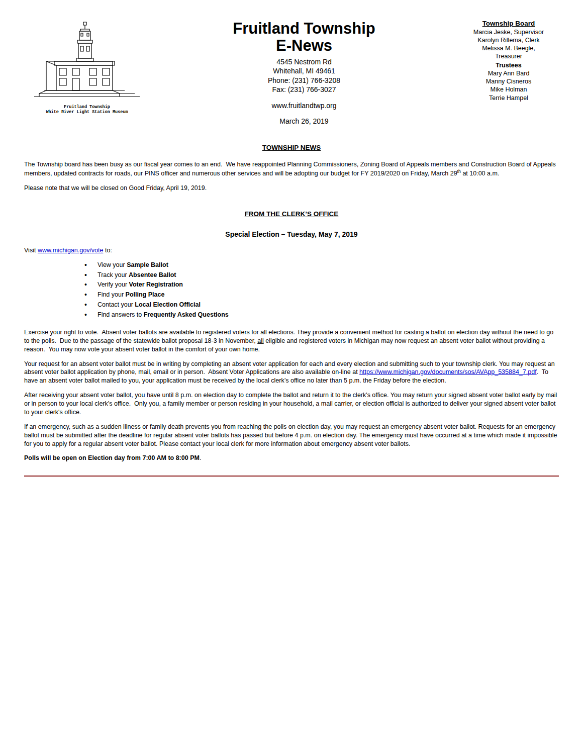Fruitland Township
White River Light Station Museum
Fruitland Township
E-News
4545 Nestrom Rd
Whitehall, MI 49461
Phone: (231) 766-3208
Fax: (231) 766-3027
www.fruitlandtwp.org
March 26, 2019
Township Board
Marcia Jeske, Supervisor
Karolyn Rillema, Clerk
Melissa M. Beegle,
Treasurer
Trustees
Mary Ann Bard
Manny Cisneros
Mike Holman
Terrie Hampel
TOWNSHIP NEWS
The Township board has been busy as our fiscal year comes to an end. We have reappointed Planning Commissioners, Zoning Board of Appeals members and Construction Board of Appeals members, updated contracts for roads, our PINS officer and numerous other services and will be adopting our budget for FY 2019/2020 on Friday, March 29th at 10:00 a.m.
Please note that we will be closed on Good Friday, April 19, 2019.
FROM THE CLERK’S OFFICE
Special Election – Tuesday, May 7, 2019
Visit www.michigan.gov/vote to:
View your Sample Ballot
Track your Absentee Ballot
Verify your Voter Registration
Find your Polling Place
Contact your Local Election Official
Find answers to Frequently Asked Questions
Exercise your right to vote. Absent voter ballots are available to registered voters for all elections. They provide a convenient method for casting a ballot on election day without the need to go to the polls. Due to the passage of the statewide ballot proposal 18-3 in November, all eligible and registered voters in Michigan may now request an absent voter ballot without providing a reason. You may now vote your absent voter ballot in the comfort of your own home.
Your request for an absent voter ballot must be in writing by completing an absent voter application for each and every election and submitting such to your township clerk. You may request an absent voter ballot application by phone, mail, email or in person. Absent Voter Applications are also available on-line at https://www.michigan.gov/documents/sos/AVApp_535884_7.pdf. To have an absent voter ballot mailed to you, your application must be received by the local clerk’s office no later than 5 p.m. the Friday before the election.
After receiving your absent voter ballot, you have until 8 p.m. on election day to complete the ballot and return it to the clerk's office. You may return your signed absent voter ballot early by mail or in person to your local clerk’s office. Only you, a family member or person residing in your household, a mail carrier, or election official is authorized to deliver your signed absent voter ballot to your clerk's office.
If an emergency, such as a sudden illness or family death prevents you from reaching the polls on election day, you may request an emergency absent voter ballot. Requests for an emergency ballot must be submitted after the deadline for regular absent voter ballots has passed but before 4 p.m. on election day. The emergency must have occurred at a time which made it impossible for you to apply for a regular absent voter ballot. Please contact your local clerk for more information about emergency absent voter ballots.
Polls will be open on Election day from 7:00 AM to 8:00 PM.